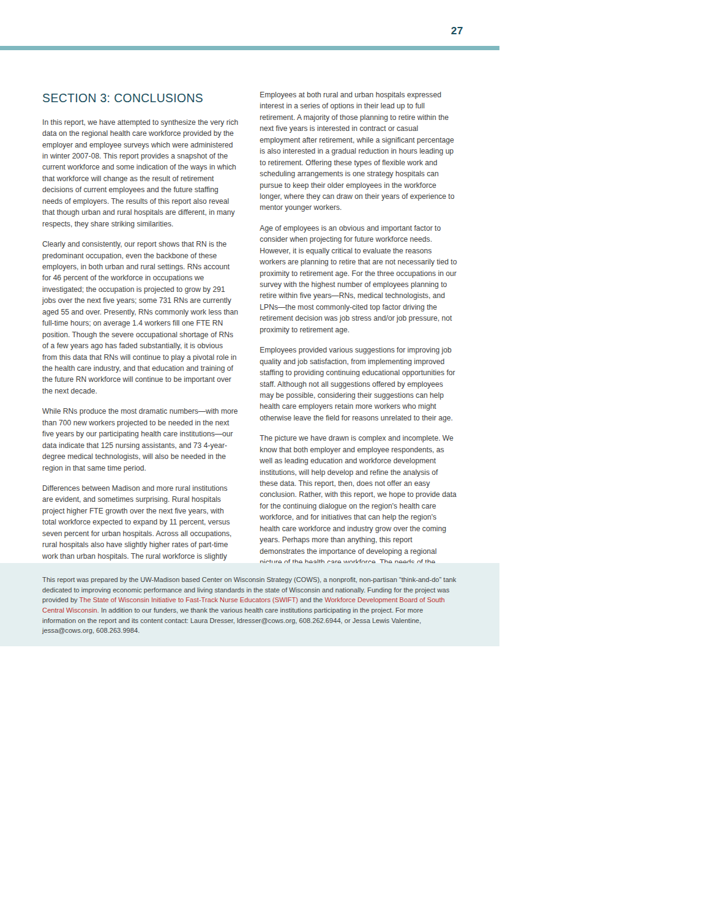27
Section 3: Conclusions
In this report, we have attempted to synthesize the very rich data on the regional health care workforce provided by the employer and employee surveys which were administered in winter 2007-08. This report provides a snapshot of the current workforce and some indication of the ways in which that workforce will change as the result of retirement decisions of current employees and the future staffing needs of employers. The results of this report also reveal that though urban and rural hospitals are different, in many respects, they share striking similarities.
Clearly and consistently, our report shows that RN is the predominant occupation, even the backbone of these employers, in both urban and rural settings. RNs account for 46 percent of the workforce in occupations we investigated; the occupation is projected to grow by 291 jobs over the next five years; some 731 RNs are currently aged 55 and over. Presently, RNs commonly work less than full-time hours; on average 1.4 workers fill one FTE RN position. Though the severe occupational shortage of RNs of a few years ago has faded substantially, it is obvious from this data that RNs will continue to play a pivotal role in the health care industry, and that education and training of the future RN workforce will continue to be important over the next decade.
While RNs produce the most dramatic numbers—with more than 700 new workers projected to be needed in the next five years by our participating health care institutions—our data indicate that 125 nursing assistants, and 73 4-year-degree medical technologists, will also be needed in the region in that same time period.
Differences between Madison and more rural institutions are evident, and sometimes surprising. Rural hospitals project higher FTE growth over the next five years, with total workforce expected to expand by 11 percent, versus seven percent for urban hospitals. Across all occupations, rural hospitals also have slightly higher rates of part-time work than urban hospitals. The rural workforce is slightly older, but given the age difference is much less likely to plan to retire in the coming years.
Employees at both rural and urban hospitals expressed interest in a series of options in their lead up to full retirement. A majority of those planning to retire within the next five years is interested in contract or casual employment after retirement, while a significant percentage is also interested in a gradual reduction in hours leading up to retirement. Offering these types of flexible work and scheduling arrangements is one strategy hospitals can pursue to keep their older employees in the workforce longer, where they can draw on their years of experience to mentor younger workers.
Age of employees is an obvious and important factor to consider when projecting for future workforce needs. However, it is equally critical to evaluate the reasons workers are planning to retire that are not necessarily tied to proximity to retirement age. For the three occupations in our survey with the highest number of employees planning to retire within five years—RNs, medical technologists, and LPNs—the most commonly-cited top factor driving the retirement decision was job stress and/or job pressure, not proximity to retirement age.
Employees provided various suggestions for improving job quality and job satisfaction, from implementing improved staffing to providing continuing educational opportunities for staff. Although not all suggestions offered by employees may be possible, considering their suggestions can help health care employers retain more workers who might otherwise leave the field for reasons unrelated to their age.
The picture we have drawn is complex and incomplete. We know that both employer and employee respondents, as well as leading education and workforce development institutions, will help develop and refine the analysis of these data. This report, then, does not offer an easy conclusion. Rather, with this report, we hope to provide data for the continuing dialogue on the region's health care workforce, and for initiatives that can help the region's health care workforce and industry grow over the coming years. Perhaps more than anything, this report demonstrates the importance of developing a regional picture of the health care workforce. The needs of the future, and the ways that educators and employers will need to work together to build the health care workforce, are only evident when a more complete picture is drawn.
This report was prepared by the UW-Madison based Center on Wisconsin Strategy (COWS), a nonprofit, non-partisan “think-and-do” tank dedicated to improving economic performance and living standards in the state of Wisconsin and nationally. Funding for the project was provided by The State of Wisconsin Initiative to Fast-Track Nurse Educators (SWIFT) and the Workforce Development Board of South Central Wisconsin. In addition to our funders, we thank the various health care institutions participating in the project. For more information on the report and its content contact: Laura Dresser, ldresser@cows.org, 608.262.6944, or Jessa Lewis Valentine, jessa@cows.org, 608.263.9984.